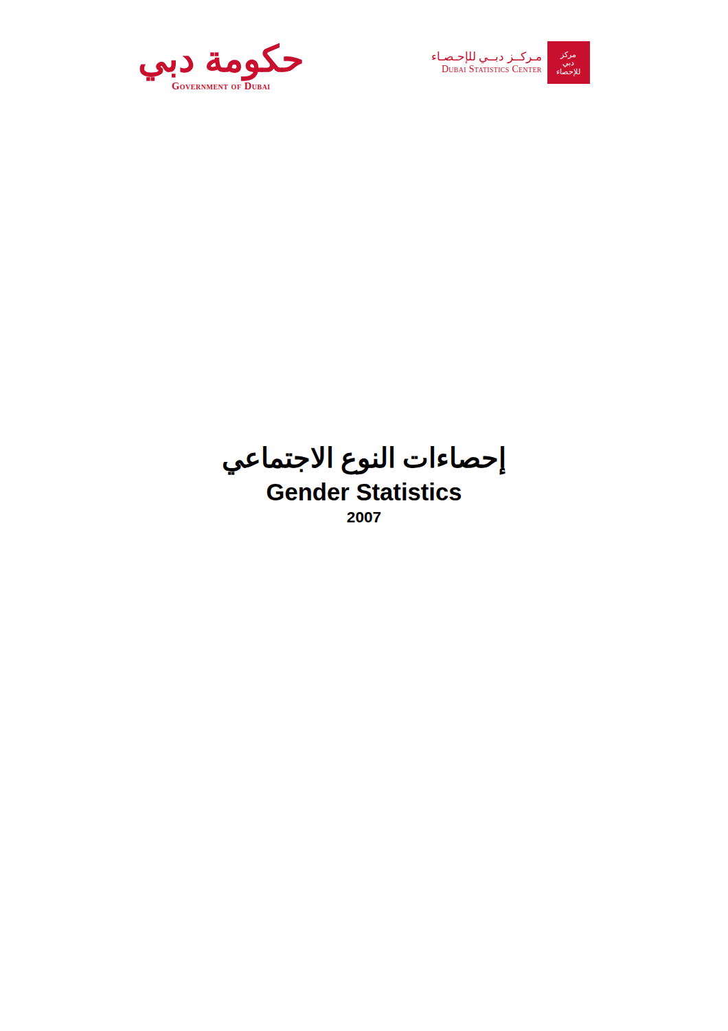حكومة دبي Government of Dubai
مـركــز دبــي للإحـصـاء Dubai Statistics Center
مركز
دبي
للإحصاء
إحصاءات النوع الاجتماعي
Gender Statistics
2007